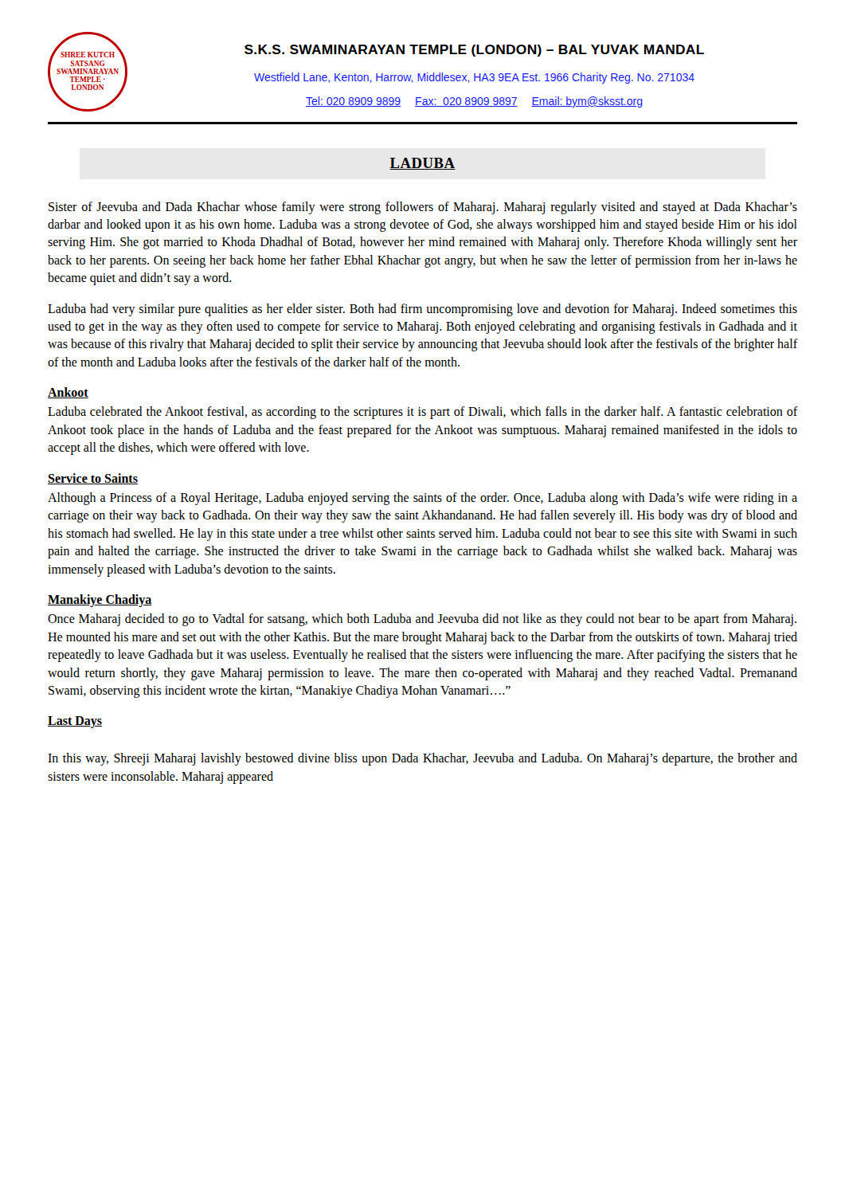SHREE KUTCH SATSANG SWAMINARAYAN TEMPLE · LONDON
S.K.S. SWAMINARAYAN TEMPLE (LONDON) – BAL YUVAK MANDAL
Westfield Lane, Kenton, Harrow, Middlesex, HA3 9EA Est. 1966 Charity Reg. No. 271034
Tel: 020 8909 9899 Fax: 020 8909 9897 Email: bym@sksst.org
LADUBA
Sister of Jeevuba and Dada Khachar whose family were strong followers of Maharaj. Maharaj regularly visited and stayed at Dada Khachar’s darbar and looked upon it as his own home. Laduba was a strong devotee of God, she always worshipped him and stayed beside Him or his idol serving Him. She got married to Khoda Dhadhal of Botad, however her mind remained with Maharaj only. Therefore Khoda willingly sent her back to her parents. On seeing her back home her father Ebhal Khachar got angry, but when he saw the letter of permission from her in-laws he became quiet and didn’t say a word.
Laduba had very similar pure qualities as her elder sister. Both had firm uncompromising love and devotion for Maharaj. Indeed sometimes this used to get in the way as they often used to compete for service to Maharaj. Both enjoyed celebrating and organising festivals in Gadhada and it was because of this rivalry that Maharaj decided to split their service by announcing that Jeevuba should look after the festivals of the brighter half of the month and Laduba looks after the festivals of the darker half of the month.
Ankoot
Laduba celebrated the Ankoot festival, as according to the scriptures it is part of Diwali, which falls in the darker half. A fantastic celebration of Ankoot took place in the hands of Laduba and the feast prepared for the Ankoot was sumptuous. Maharaj remained manifested in the idols to accept all the dishes, which were offered with love.
Service to Saints
Although a Princess of a Royal Heritage, Laduba enjoyed serving the saints of the order. Once, Laduba along with Dada’s wife were riding in a carriage on their way back to Gadhada. On their way they saw the saint Akhandanand. He had fallen severely ill. His body was dry of blood and his stomach had swelled. He lay in this state under a tree whilst other saints served him. Laduba could not bear to see this site with Swami in such pain and halted the carriage. She instructed the driver to take Swami in the carriage back to Gadhada whilst she walked back. Maharaj was immensely pleased with Laduba’s devotion to the saints.
Manakiye Chadiya
Once Maharaj decided to go to Vadtal for satsang, which both Laduba and Jeevuba did not like as they could not bear to be apart from Maharaj. He mounted his mare and set out with the other Kathis. But the mare brought Maharaj back to the Darbar from the outskirts of town. Maharaj tried repeatedly to leave Gadhada but it was useless. Eventually he realised that the sisters were influencing the mare. After pacifying the sisters that he would return shortly, they gave Maharaj permission to leave. The mare then co-operated with Maharaj and they reached Vadtal. Premanand Swami, observing this incident wrote the kirtan, “Manakiye Chadiya Mohan Vanamari….”
Last Days
In this way, Shreeji Maharaj lavishly bestowed divine bliss upon Dada Khachar, Jeevuba and Laduba. On Maharaj’s departure, the brother and sisters were inconsolable. Maharaj appeared